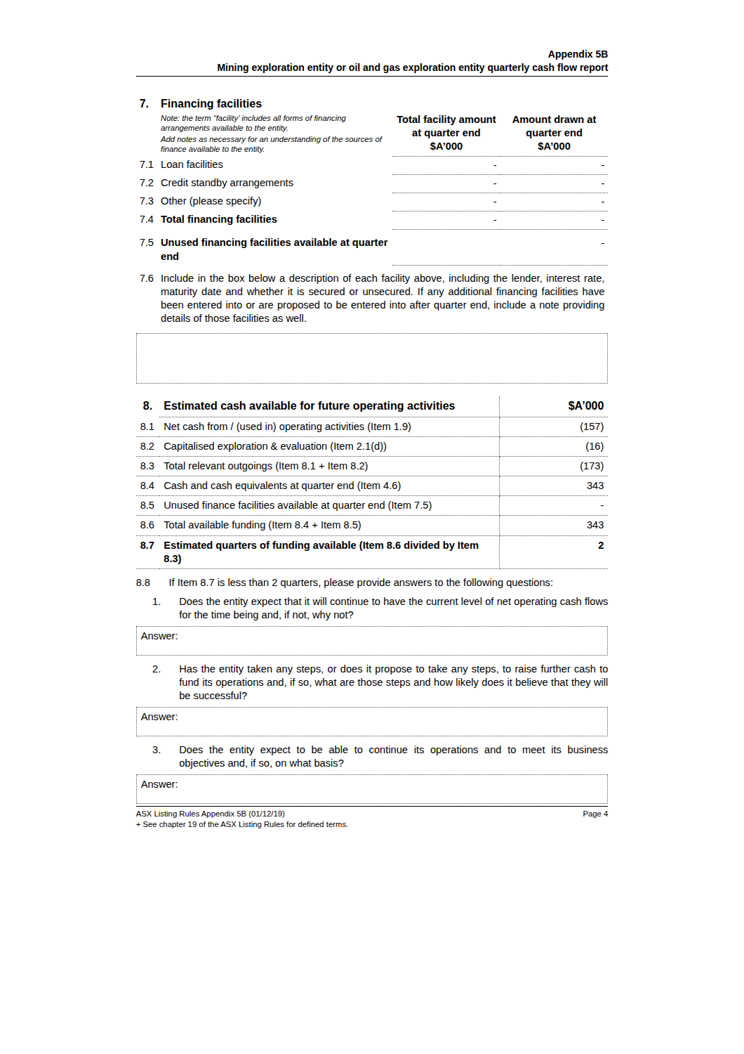Appendix 5B
Mining exploration entity or oil and gas exploration entity quarterly cash flow report
| 7. | Financing facilities Note: the term “facility’ includes all forms of financing arrangements available to the entity. Add notes as necessary for an understanding of the sources of finance available to the entity. | Total facility amount at quarter end $A’000 | Amount drawn at quarter end $A’000 |
| 7.1 | Loan facilities | - | - |
| 7.2 | Credit standby arrangements | - | - |
| 7.3 | Other (please specify) | - | - |
| 7.4 | Total financing facilities | - | - |
| 7.5 | Unused financing facilities available at quarter end | - |
| 7.6 | Include in the box below a description of each facility above, including the lender, interest rate, maturity date and whether it is secured or unsecured. If any additional financing facilities have been entered into or are proposed to be entered into after quarter end, include a note providing details of those facilities as well. |
| 8. | Estimated cash available for future operating activities | $A’000 |
| --- | --- | --- |
| 8.1 | Net cash from / (used in) operating activities (Item 1.9) | (157) |
| 8.2 | Capitalised exploration & evaluation (Item 2.1(d)) | (16) |
| 8.3 | Total relevant outgoings (Item 8.1 + Item 8.2) | (173) |
| 8.4 | Cash and cash equivalents at quarter end (Item 4.6) | 343 |
| 8.5 | Unused finance facilities available at quarter end (Item 7.5) | - |
| 8.6 | Total available funding (Item 8.4 + Item 8.5) | 343 |
| 8.7 | Estimated quarters of funding available (Item 8.6 divided by Item 8.3) | 2 |
8.8
If Item 8.7 is less than 2 quarters, please provide answers to the following questions:
1.
Does the entity expect that it will continue to have the current level of net operating cash flows for the time being and, if not, why not?
Answer:
2.
Has the entity taken any steps, or does it propose to take any steps, to raise further cash to fund its operations and, if so, what are those steps and how likely does it believe that they will be successful?
Answer:
3.
Does the entity expect to be able to continue its operations and to meet its business objectives and, if so, on what basis?
Answer:
ASX Listing Rules Appendix 5B (01/12/19) Page 4
+ See chapter 19 of the ASX Listing Rules for defined terms.